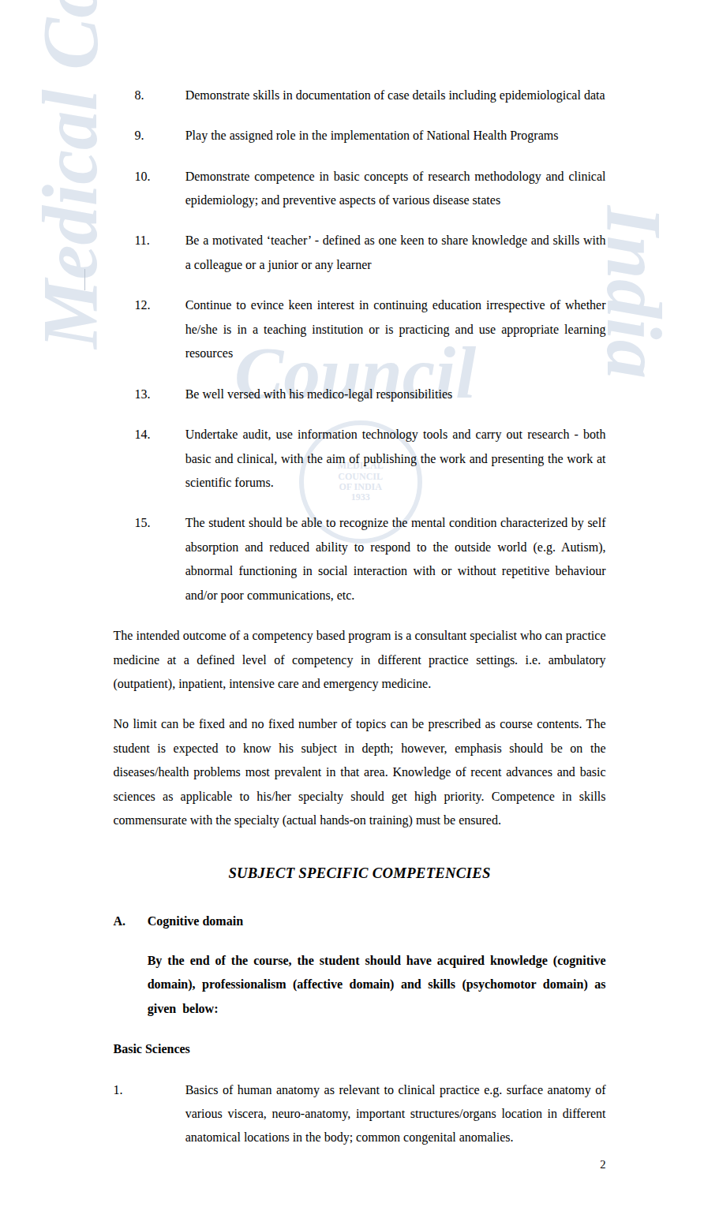Medical Council
Council
India
MEDICAL
COUNCIL
OF INDIA
1933
8. Demonstrate skills in documentation of case details including epidemiological data
9. Play the assigned role in the implementation of National Health Programs
10. Demonstrate competence in basic concepts of research methodology and clinical epidemiology; and preventive aspects of various disease states
11. Be a motivated ‘teacher’ - defined as one keen to share knowledge and skills with a colleague or a junior or any learner
12. Continue to evince keen interest in continuing education irrespective of whether he/she is in a teaching institution or is practicing and use appropriate learning resources
13. Be well versed with his medico-legal responsibilities
14. Undertake audit, use information technology tools and carry out research - both basic and clinical, with the aim of publishing the work and presenting the work at scientific forums.
15. The student should be able to recognize the mental condition characterized by self absorption and reduced ability to respond to the outside world (e.g. Autism), abnormal functioning in social interaction with or without repetitive behaviour and/or poor communications, etc.
The intended outcome of a competency based program is a consultant specialist who can practice medicine at a defined level of competency in different practice settings. i.e. ambulatory (outpatient), inpatient, intensive care and emergency medicine.
No limit can be fixed and no fixed number of topics can be prescribed as course contents. The student is expected to know his subject in depth; however, emphasis should be on the diseases/health problems most prevalent in that area. Knowledge of recent advances and basic sciences as applicable to his/her specialty should get high priority. Competence in skills commensurate with the specialty (actual hands-on training) must be ensured.
SUBJECT SPECIFIC COMPETENCIES
A. Cognitive domain
By the end of the course, the student should have acquired knowledge (cognitive domain), professionalism (affective domain) and skills (psychomotor domain) as given below:
Basic Sciences
1. Basics of human anatomy as relevant to clinical practice e.g. surface anatomy of various viscera, neuro-anatomy, important structures/organs location in different anatomical locations in the body; common congenital anomalies.
2